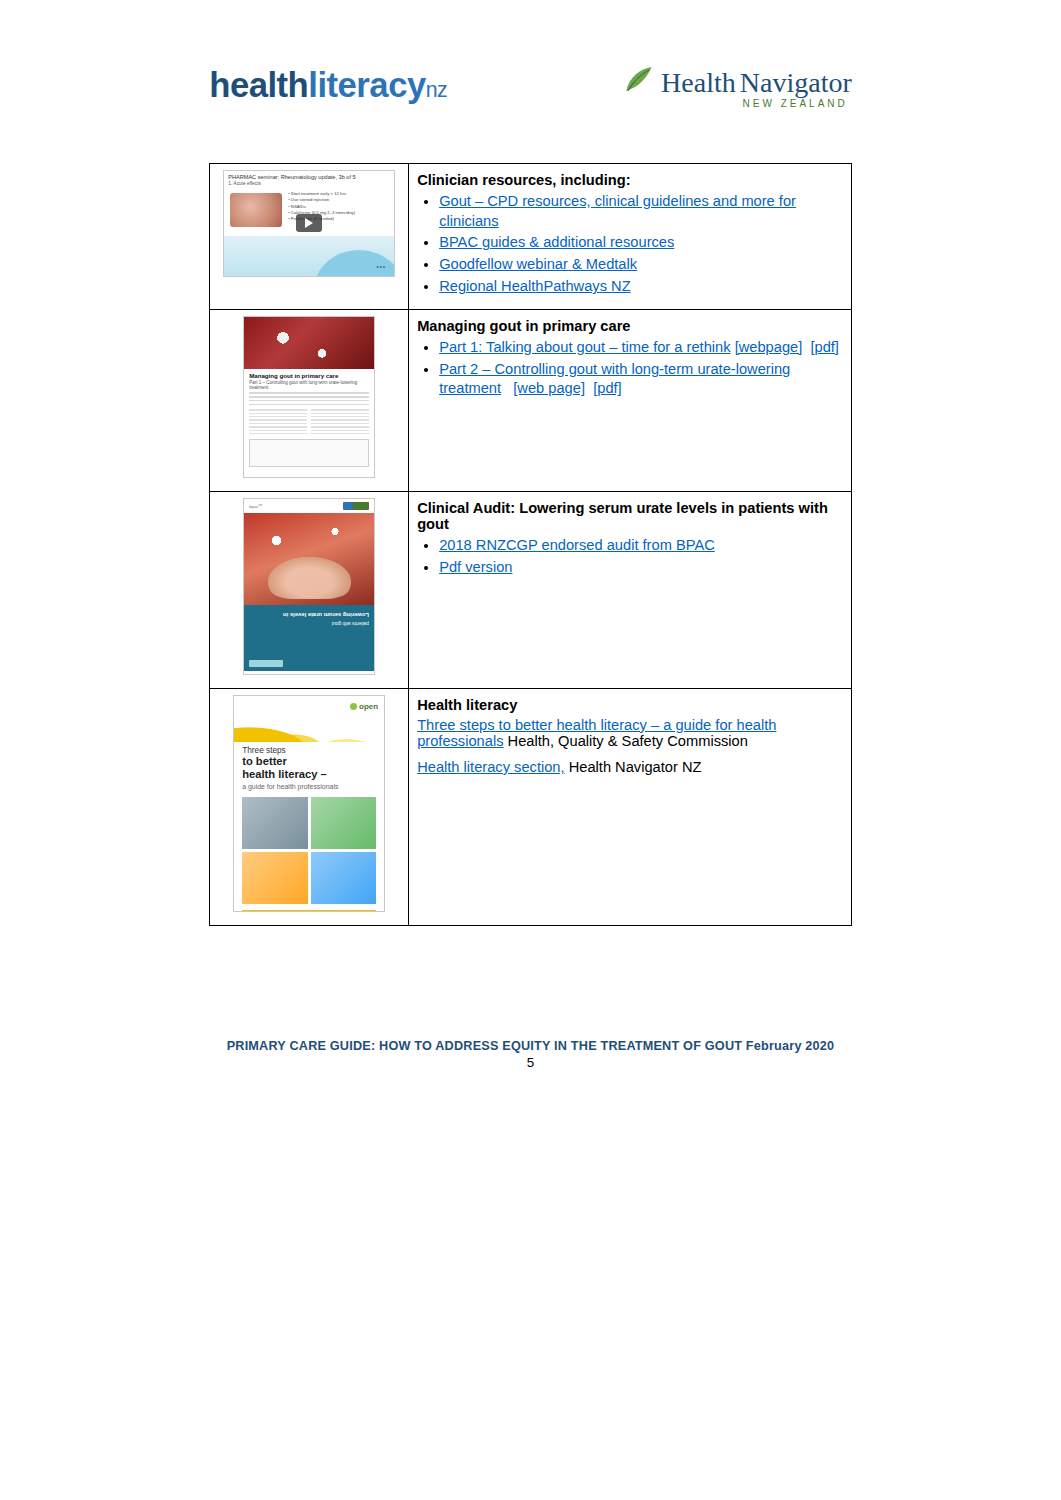health literacy nz
Health Navigator NEW ZEALAND
| PHARMAC seminar; Rheumatology update, 3b of 5 1. Acute effects • Start treatment early < 12 hrs • Use steroid injection • NSAIDs • Colchicine (0.5 mg 2–3 times/day) • Prednisone (if needed) ••• | Clinician resources, including: Gout – CPD resources, clinical guidelines and more for clinicians BPAC guides & additional resources Goodfellow webinar & Medtalk Regional HealthPathways NZ |
| Managing gout in primary care Part 1 – Controlling gout with long-term urate-lowering treatment | Managing gout in primary care Part 1: Talking about gout – time for a rethink [webpage] [pdf] Part 2 – Controlling gout with long-term urate-lowering treatment [web page] [pdf] |
| bpac nz Lowering serum urate levels in patients with gout | Clinical Audit: Lowering serum urate levels in patients with gout 2018 RNZCGP endorsed audit from BPAC Pdf version |
| open Three steps to better health literacy – a guide for health professionals | Health literacy Three steps to better health literacy – a guide for health professionals Health, Quality & Safety Commission Health literacy section, Health Navigator NZ |
PRIMARY CARE GUIDE: HOW TO ADDRESS EQUITY IN THE TREATMENT OF GOUT February 2020
5